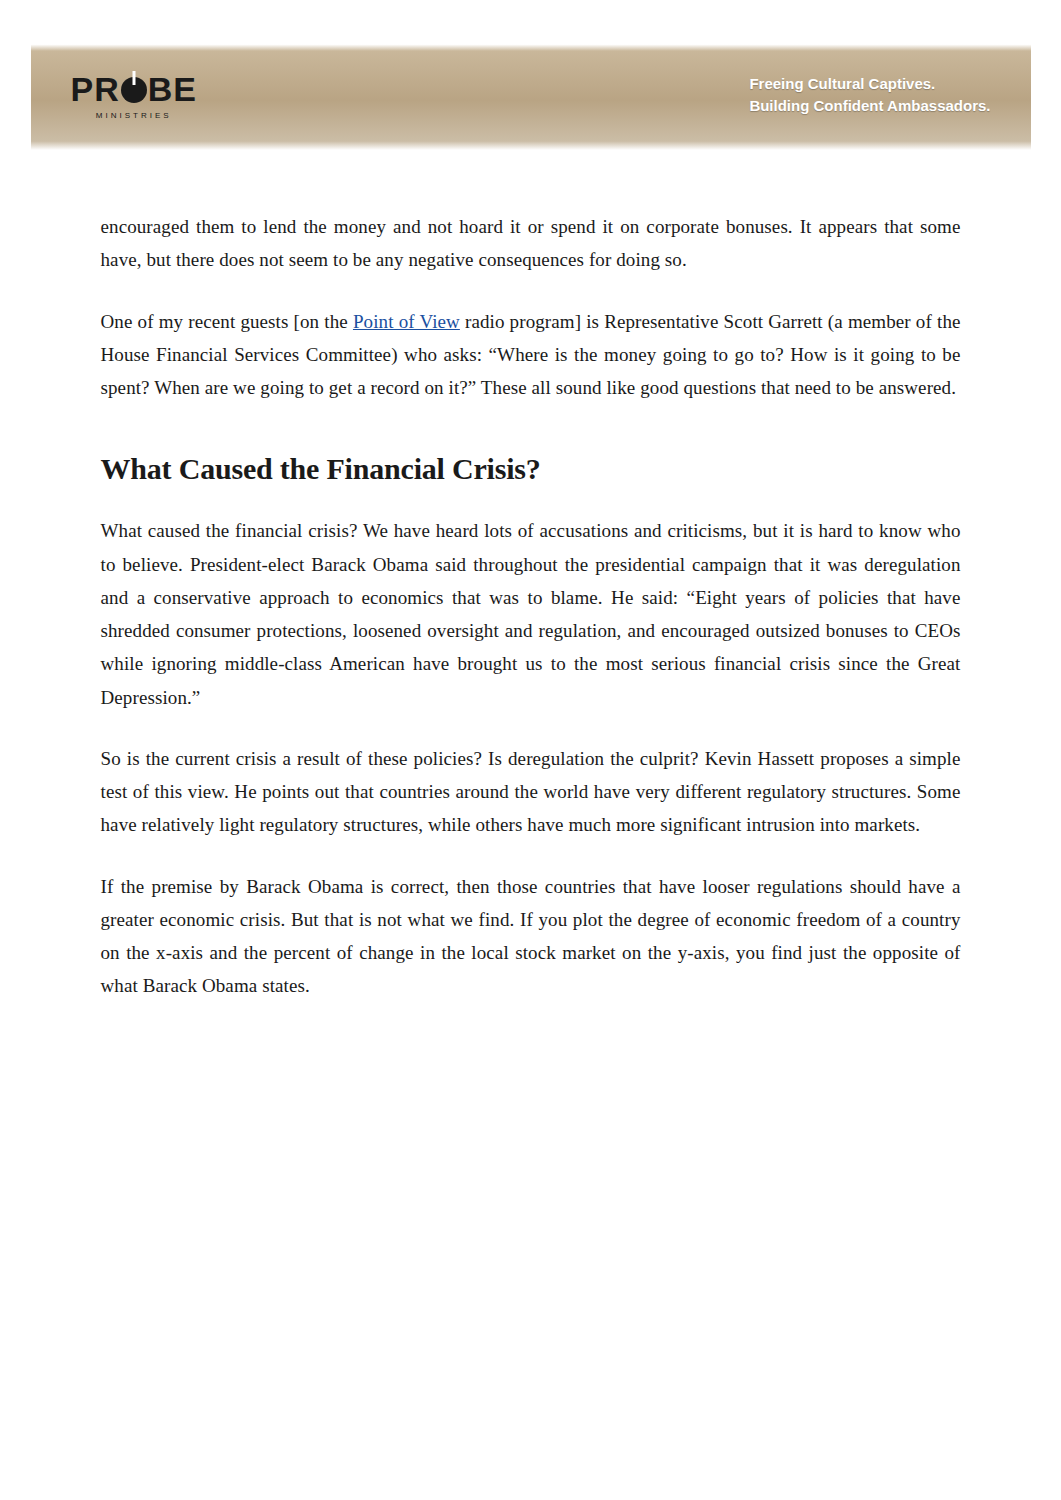PR BE
MINISTRIES
Freeing Cultural Captives.
Building Confident Ambassadors.
encouraged them to lend the money and not hoard it or spend it on corporate bonuses. It appears that some have, but there does not seem to be any negative consequences for doing so.
One of my recent guests [on the Point of View radio program] is Representative Scott Garrett (a member of the House Financial Services Committee) who asks: “Where is the money going to go to? How is it going to be spent? When are we going to get a record on it?” These all sound like good questions that need to be answered.
What Caused the Financial Crisis?
What caused the financial crisis? We have heard lots of accusations and criticisms, but it is hard to know who to believe. President-elect Barack Obama said throughout the presidential campaign that it was deregulation and a conservative approach to economics that was to blame. He said: “Eight years of policies that have shredded consumer protections, loosened oversight and regulation, and encouraged outsized bonuses to CEOs while ignoring middle-class American have brought us to the most serious financial crisis since the Great Depression.”
So is the current crisis a result of these policies? Is deregulation the culprit? Kevin Hassett proposes a simple test of this view. He points out that countries around the world have very different regulatory structures. Some have relatively light regulatory structures, while others have much more significant intrusion into markets.
If the premise by Barack Obama is correct, then those countries that have looser regulations should have a greater economic crisis. But that is not what we find. If you plot the degree of economic freedom of a country on the x-axis and the percent of change in the local stock market on the y-axis, you find just the opposite of what Barack Obama states.